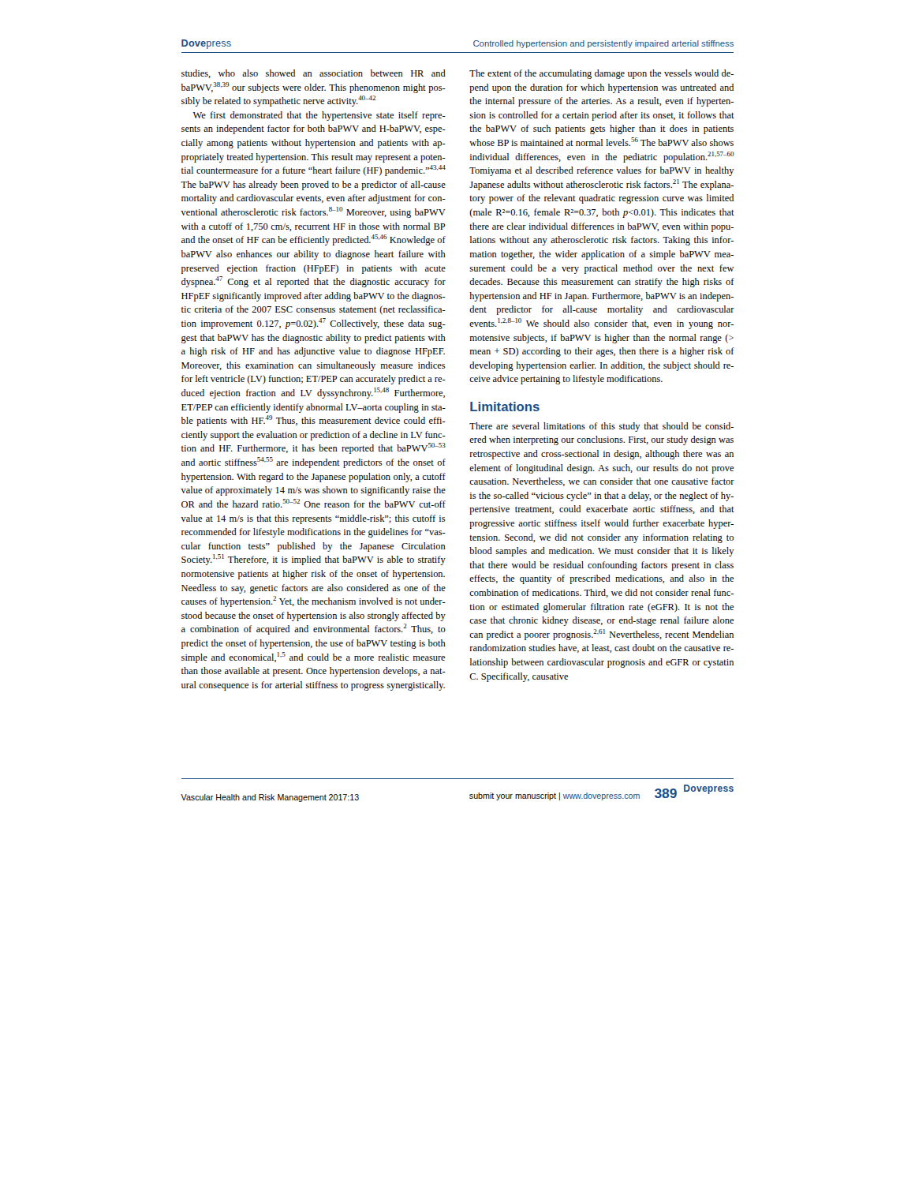Dovepress
Controlled hypertension and persistently impaired arterial stiffness
studies, who also showed an association between HR and baPWV,38,39 our subjects were older. This phenomenon might possibly be related to sympathetic nerve activity.40–42
We first demonstrated that the hypertensive state itself represents an independent factor for both baPWV and H-baPWV, especially among patients without hypertension and patients with appropriately treated hypertension. This result may represent a potential countermeasure for a future “heart failure (HF) pandemic.”43,44 The baPWV has already been proved to be a predictor of all-cause mortality and cardiovascular events, even after adjustment for conventional atherosclerotic risk factors.8–10 Moreover, using baPWV with a cutoff of 1,750 cm/s, recurrent HF in those with normal BP and the onset of HF can be efficiently predicted.45,46 Knowledge of baPWV also enhances our ability to diagnose heart failure with preserved ejection fraction (HFpEF) in patients with acute dyspnea.47 Cong et al reported that the diagnostic accuracy for HFpEF significantly improved after adding baPWV to the diagnostic criteria of the 2007 ESC consensus statement (net reclassification improvement 0.127, p=0.02).47 Collectively, these data suggest that baPWV has the diagnostic ability to predict patients with a high risk of HF and has adjunctive value to diagnose HFpEF. Moreover, this examination can simultaneously measure indices for left ventricle (LV) function; ET/PEP can accurately predict a reduced ejection fraction and LV dyssynchrony.15,48 Furthermore, ET/PEP can efficiently identify abnormal LV–aorta coupling in stable patients with HF.49 Thus, this measurement device could efficiently support the evaluation or prediction of a decline in LV function and HF. Furthermore, it has been reported that baPWV50–53 and aortic stiffness54,55 are independent predictors of the onset of hypertension. With regard to the Japanese population only, a cutoff value of approximately 14 m/s was shown to significantly raise the OR and the hazard ratio.50–52 One reason for the baPWV cut-off value at 14 m/s is that this represents “middle-risk”; this cutoff is recommended for lifestyle modifications in the guidelines for “vascular function tests” published by the Japanese Circulation Society.1,51 Therefore, it is implied that baPWV is able to stratify normotensive patients at higher risk of the onset of hypertension. Needless to say, genetic factors are also considered as one of the causes of hypertension.2 Yet, the mechanism involved is not understood because the onset of hypertension is also strongly affected by a combination of acquired and environmental factors.2 Thus, to predict the onset of hypertension, the use of baPWV testing is both simple and economical,1,5 and could be a more realistic measure than those available at present. Once hypertension develops, a natural consequence is for arterial stiffness to progress synergistically. The extent of the accumulating damage upon the vessels would depend upon the duration for which hypertension was untreated and the internal pressure of the arteries. As a result, even if hypertension is controlled for a certain period after its onset, it follows that the baPWV of such patients gets higher than it does in patients whose BP is maintained at normal levels.56 The baPWV also shows individual differences, even in the pediatric population.21,57–60 Tomiyama et al described reference values for baPWV in healthy Japanese adults without atherosclerotic risk factors.21 The explanatory power of the relevant quadratic regression curve was limited (male R²=0.16, female R²=0.37, both p<0.01). This indicates that there are clear individual differences in baPWV, even within populations without any atherosclerotic risk factors. Taking this information together, the wider application of a simple baPWV measurement could be a very practical method over the next few decades. Because this measurement can stratify the high risks of hypertension and HF in Japan. Furthermore, baPWV is an independent predictor for all-cause mortality and cardiovascular events.1,2,8–10 We should also consider that, even in young normotensive subjects, if baPWV is higher than the normal range (> mean + SD) according to their ages, then there is a higher risk of developing hypertension earlier. In addition, the subject should receive advice pertaining to lifestyle modifications.
Limitations
There are several limitations of this study that should be considered when interpreting our conclusions. First, our study design was retrospective and cross-sectional in design, although there was an element of longitudinal design. As such, our results do not prove causation. Nevertheless, we can consider that one causative factor is the so-called “vicious cycle” in that a delay, or the neglect of hypertensive treatment, could exacerbate aortic stiffness, and that progressive aortic stiffness itself would further exacerbate hypertension. Second, we did not consider any information relating to blood samples and medication. We must consider that it is likely that there would be residual confounding factors present in class effects, the quantity of prescribed medications, and also in the combination of medications. Third, we did not consider renal function or estimated glomerular filtration rate (eGFR). It is not the case that chronic kidney disease, or end-stage renal failure alone can predict a poorer prognosis.2,61 Nevertheless, recent Mendelian randomization studies have, at least, cast doubt on the causative relationship between cardiovascular prognosis and eGFR or cystatin C. Specifically, causative
Vascular Health and Risk Management 2017:13
submit your manuscript | www.dovepress.com
389
Dovepress